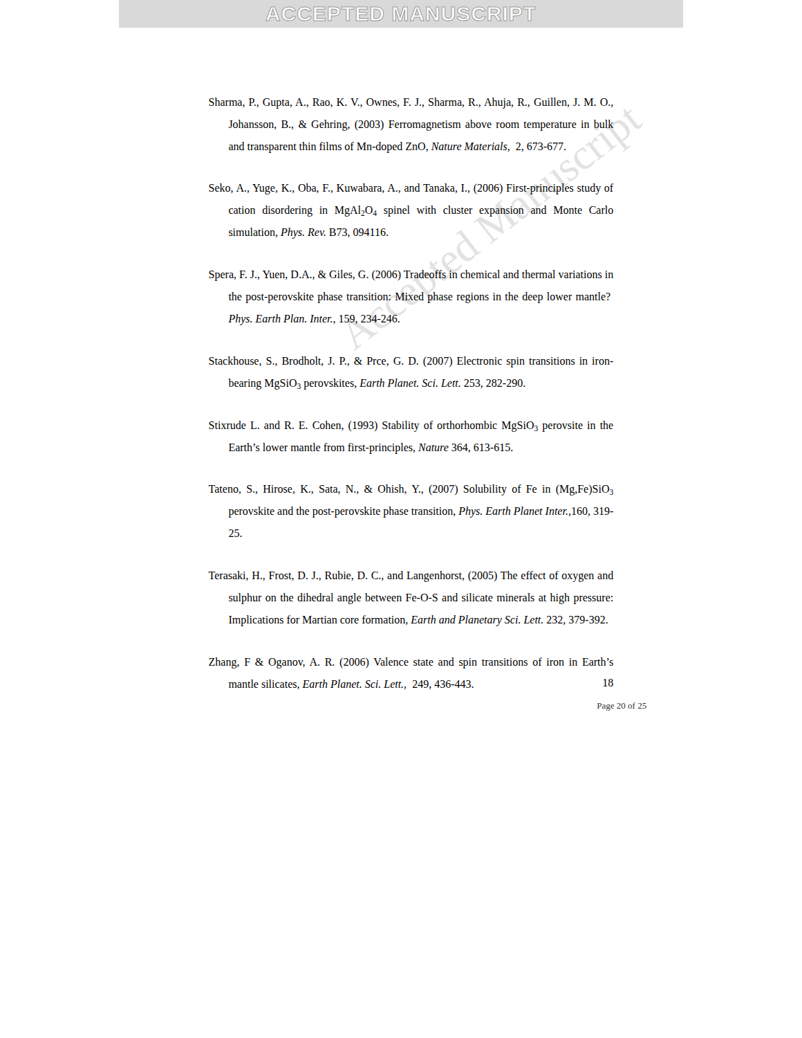ACCEPTED MANUSCRIPT
Accepted Manuscript
Sharma, P., Gupta, A., Rao, K. V., Ownes, F. J., Sharma, R., Ahuja, R., Guillen, J. M. O., Johansson, B., & Gehring, (2003) Ferromagnetism above room temperature in bulk and transparent thin films of Mn-doped ZnO, Nature Materials, 2, 673-677.
Seko, A., Yuge, K., Oba, F., Kuwabara, A., and Tanaka, I., (2006) First-principles study of cation disordering in MgAl2O4 spinel with cluster expansion and Monte Carlo simulation, Phys. Rev. B73, 094116.
Spera, F. J., Yuen, D.A., & Giles, G. (2006) Tradeoffs in chemical and thermal variations in the post-perovskite phase transition: Mixed phase regions in the deep lower mantle? Phys. Earth Plan. Inter., 159, 234-246.
Stackhouse, S., Brodholt, J. P., & Prce, G. D. (2007) Electronic spin transitions in iron-bearing MgSiO3 perovskites, Earth Planet. Sci. Lett. 253, 282-290.
Stixrude L. and R. E. Cohen, (1993) Stability of orthorhombic MgSiO3 perovsite in the Earth’s lower mantle from first-principles, Nature 364, 613-615.
Tateno, S., Hirose, K., Sata, N., & Ohish, Y., (2007) Solubility of Fe in (Mg,Fe)SiO3 perovskite and the post-perovskite phase transition, Phys. Earth Planet Inter.,160, 319-25.
Terasaki, H., Frost, D. J., Rubie, D. C., and Langenhorst, (2005) The effect of oxygen and sulphur on the dihedral angle between Fe-O-S and silicate minerals at high pressure: Implications for Martian core formation, Earth and Planetary Sci. Lett. 232, 379-392.
Zhang, F & Oganov, A. R. (2006) Valence state and spin transitions of iron in Earth’s mantle silicates, Earth Planet. Sci. Lett., 249, 436-443.
18
Page 20 of 25